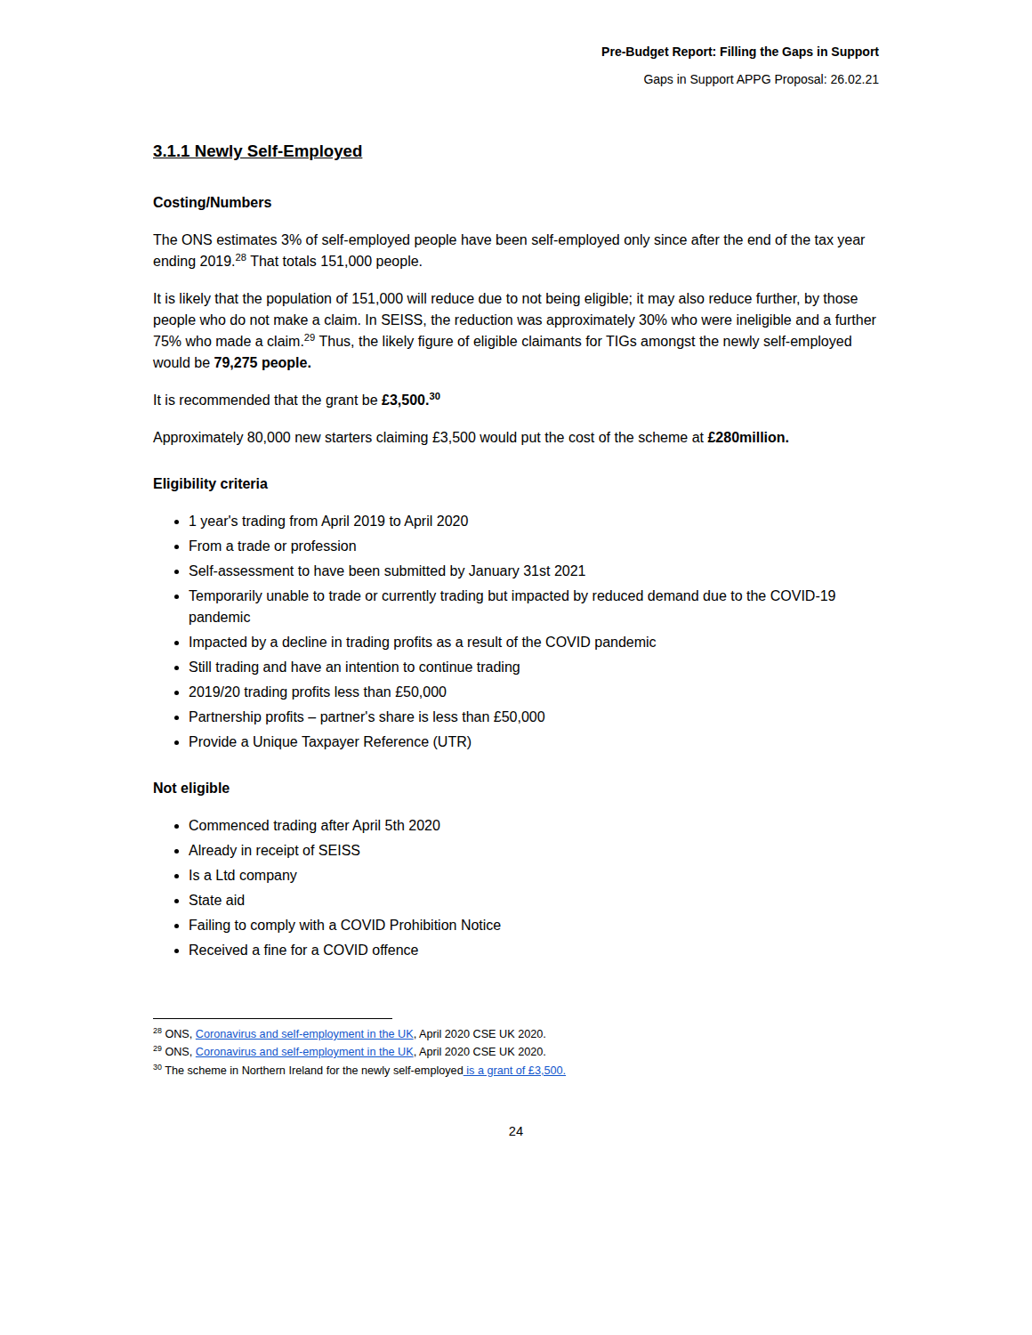Pre-Budget Report: Filling the Gaps in Support
Gaps in Support APPG Proposal: 26.02.21
3.1.1 Newly Self-Employed
Costing/Numbers
The ONS estimates 3% of self-employed people have been self-employed only since after the end of the tax year ending 2019.28 That totals 151,000 people.
It is likely that the population of 151,000 will reduce due to not being eligible; it may also reduce further, by those people who do not make a claim. In SEISS, the reduction was approximately 30% who were ineligible and a further 75% who made a claim.29 Thus, the likely figure of eligible claimants for TIGs amongst the newly self-employed would be 79,275 people.
It is recommended that the grant be £3,500.30
Approximately 80,000 new starters claiming £3,500 would put the cost of the scheme at £280million.
Eligibility criteria
1 year's trading from April 2019 to April 2020
From a trade or profession
Self-assessment to have been submitted by January 31st 2021
Temporarily unable to trade or currently trading but impacted by reduced demand due to the COVID-19 pandemic
Impacted by a decline in trading profits as a result of the COVID pandemic
Still trading and have an intention to continue trading
2019/20 trading profits less than £50,000
Partnership profits – partner's share is less than £50,000
Provide a Unique Taxpayer Reference (UTR)
Not eligible
Commenced trading after April 5th 2020
Already in receipt of SEISS
Is a Ltd company
State aid
Failing to comply with a COVID Prohibition Notice
Received a fine for a COVID offence
28 ONS, Coronavirus and self-employment in the UK, April 2020 CSE UK 2020.
29 ONS, Coronavirus and self-employment in the UK, April 2020 CSE UK 2020.
30 The scheme in Northern Ireland for the newly self-employed is a grant of £3,500.
24